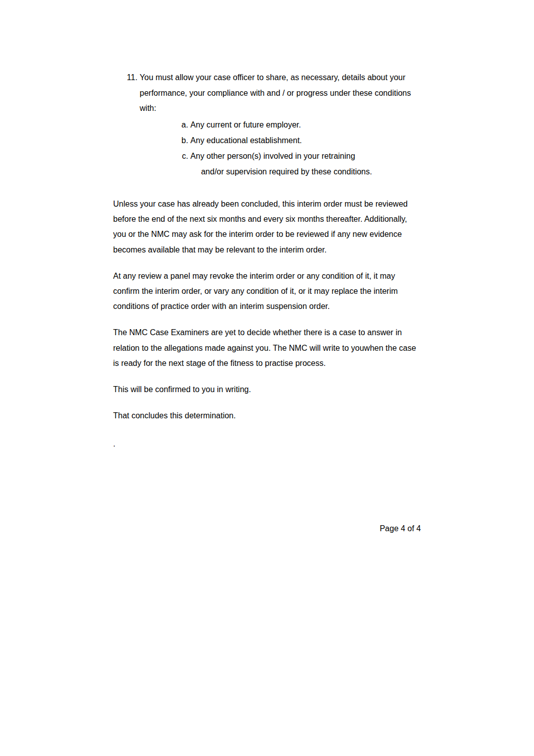You must allow your case officer to share, as necessary, details about your performance, your compliance with and / or progress under these conditions with:
Any current or future employer.
Any educational establishment.
Any other person(s) involved in your retraining and/or supervision required by these conditions.
Unless your case has already been concluded, this interim order must be reviewed before the end of the next six months and every six months thereafter. Additionally, you or the NMC may ask for the interim order to be reviewed if any new evidence becomes available that may be relevant to the interim order.
At any review a panel may revoke the interim order or any condition of it, it may confirm the interim order, or vary any condition of it, or it may replace the interim conditions of practice order with an interim suspension order.
The NMC Case Examiners are yet to decide whether there is a case to answer in relation to the allegations made against you. The NMC will write to youwhen the case is ready for the next stage of the fitness to practise process.
This will be confirmed to you in writing.
That concludes this determination.
.
Page 4 of 4